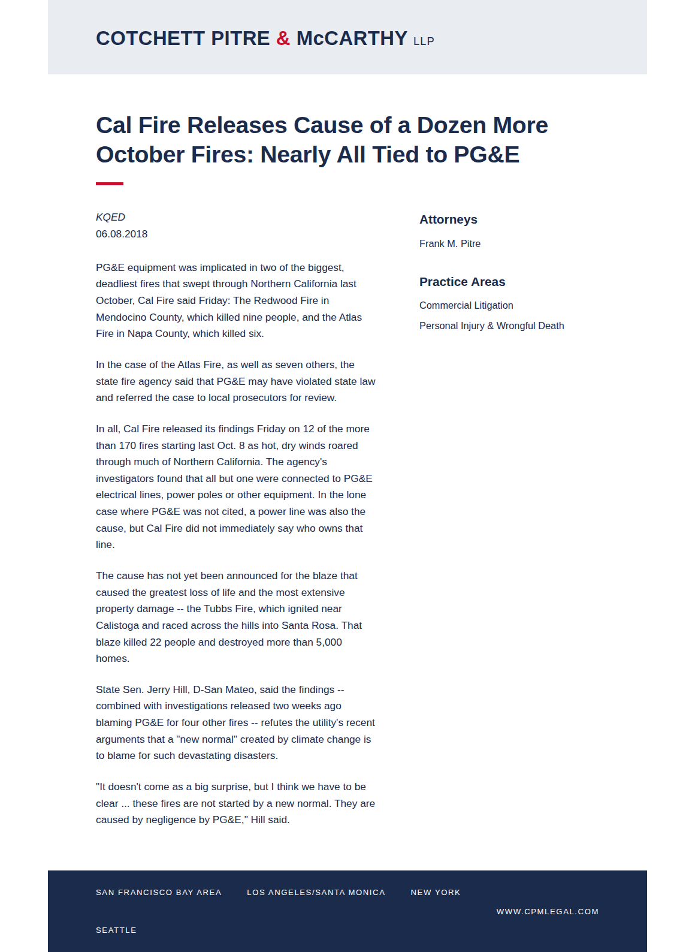COTCHETT PITRE & McCARTHY LLP
Cal Fire Releases Cause of a Dozen More October Fires: Nearly All Tied to PG&E
KQED 06.08.2018
PG&E equipment was implicated in two of the biggest, deadliest fires that swept through Northern California last October, Cal Fire said Friday: The Redwood Fire in Mendocino County, which killed nine people, and the Atlas Fire in Napa County, which killed six.
In the case of the Atlas Fire, as well as seven others, the state fire agency said that PG&E may have violated state law and referred the case to local prosecutors for review.
In all, Cal Fire released its findings Friday on 12 of the more than 170 fires starting last Oct. 8 as hot, dry winds roared through much of Northern California. The agency's investigators found that all but one were connected to PG&E electrical lines, power poles or other equipment. In the lone case where PG&E was not cited, a power line was also the cause, but Cal Fire did not immediately say who owns that line.
The cause has not yet been announced for the blaze that caused the greatest loss of life and the most extensive property damage -- the Tubbs Fire, which ignited near Calistoga and raced across the hills into Santa Rosa. That blaze killed 22 people and destroyed more than 5,000 homes.
State Sen. Jerry Hill, D-San Mateo, said the findings -- combined with investigations released two weeks ago blaming PG&E for four other fires -- refutes the utility's recent arguments that a "new normal" created by climate change is to blame for such devastating disasters.
"It doesn't come as a big surprise, but I think we have to be clear ... these fires are not started by a new normal. They are caused by negligence by PG&E," Hill said.
Attorneys
Frank M. Pitre
Practice Areas
Commercial Litigation
Personal Injury & Wrongful Death
SAN FRANCISCO BAY AREA LOS ANGELES/SANTA MONICA NEW YORK SEATTLE
WWW.CPMLEGAL.COM